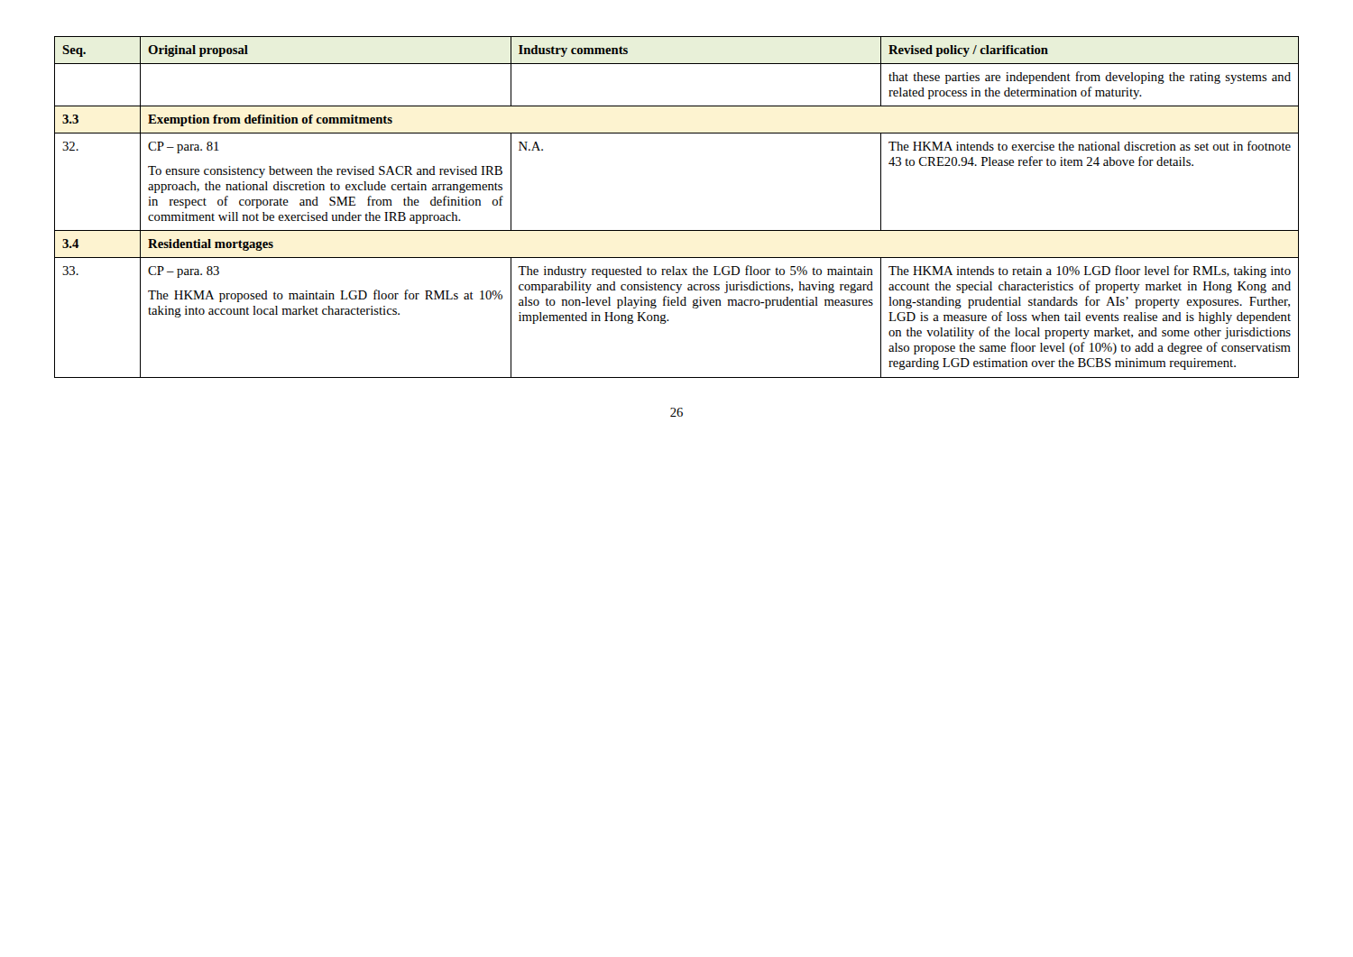| Seq. | Original proposal | Industry comments | Revised policy / clarification |
| --- | --- | --- | --- |
| | | | that these parties are independent from developing the rating systems and related process in the determination of maturity. |
| 3.3 | Exemption from definition of commitments |
| 32. | CP – para. 81 To ensure consistency between the revised SACR and revised IRB approach, the national discretion to exclude certain arrangements in respect of corporate and SME from the definition of commitment will not be exercised under the IRB approach. | N.A. | The HKMA intends to exercise the national discretion as set out in footnote 43 to CRE20.94. Please refer to item 24 above for details. |
| 3.4 | Residential mortgages |
| 33. | CP – para. 83 The HKMA proposed to maintain LGD floor for RMLs at 10% taking into account local market characteristics. | The industry requested to relax the LGD floor to 5% to maintain comparability and consistency across jurisdictions, having regard also to non-level playing field given macro-prudential measures implemented in Hong Kong. | The HKMA intends to retain a 10% LGD floor level for RMLs, taking into account the special characteristics of property market in Hong Kong and long-standing prudential standards for AIs’ property exposures. Further, LGD is a measure of loss when tail events realise and is highly dependent on the volatility of the local property market, and some other jurisdictions also propose the same floor level (of 10%) to add a degree of conservatism regarding LGD estimation over the BCBS minimum requirement. |
26